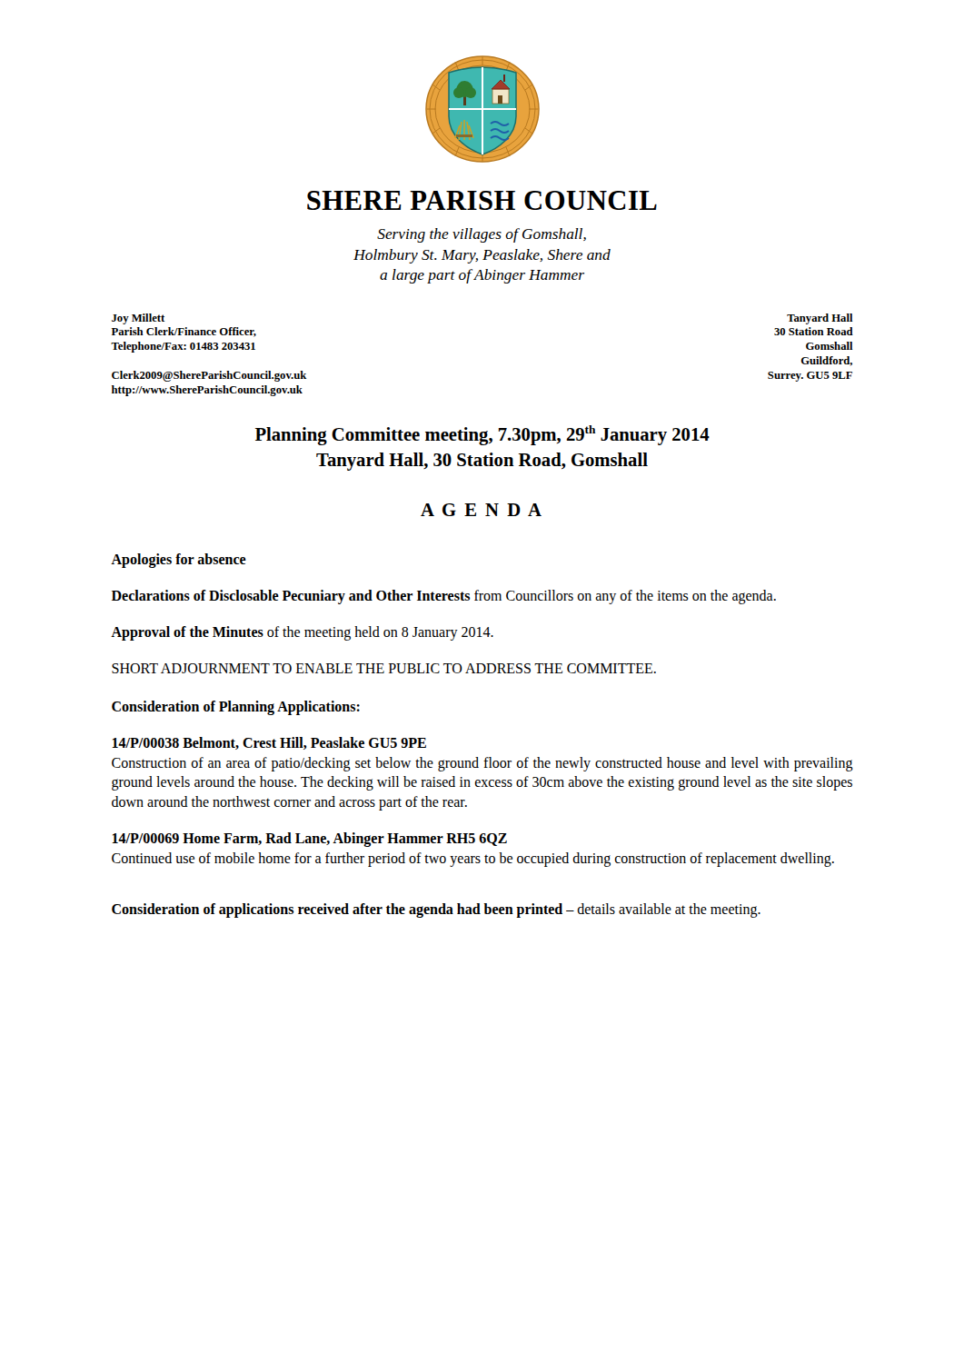SHERE PARISH COUNCIL
Serving the villages of Gomshall,
Holmbury St. Mary, Peaslake, Shere and
a large part of Abinger Hammer
| Joy Millett | Tanyard Hall |
| Parish Clerk/Finance Officer, | 30 Station Road |
| Telephone/Fax: 01483 203431 | Gomshall |
| | Guildford, |
| Clerk2009@ShereParishCouncil.gov.uk | Surrey. GU5 9LF |
| http://www.ShereParishCouncil.gov.uk | |
Planning Committee meeting, 7.30pm, 29th January 2014
Tanyard Hall, 30 Station Road, Gomshall
A G E N D A
Apologies for absence
Declarations of Disclosable Pecuniary and Other Interests from Councillors on any of the items on the agenda.
Approval of the Minutes of the meeting held on 8 January 2014.
SHORT ADJOURNMENT TO ENABLE THE PUBLIC TO ADDRESS THE COMMITTEE.
Consideration of Planning Applications:
14/P/00038 Belmont, Crest Hill, Peaslake GU5 9PE
Construction of an area of patio/decking set below the ground floor of the newly constructed house and level with prevailing ground levels around the house. The decking will be raised in excess of 30cm above the existing ground level as the site slopes down around the northwest corner and across part of the rear.
14/P/00069 Home Farm, Rad Lane, Abinger Hammer RH5 6QZ
Continued use of mobile home for a further period of two years to be occupied during construction of replacement dwelling.
Consideration of applications received after the agenda had been printed – details available at the meeting.